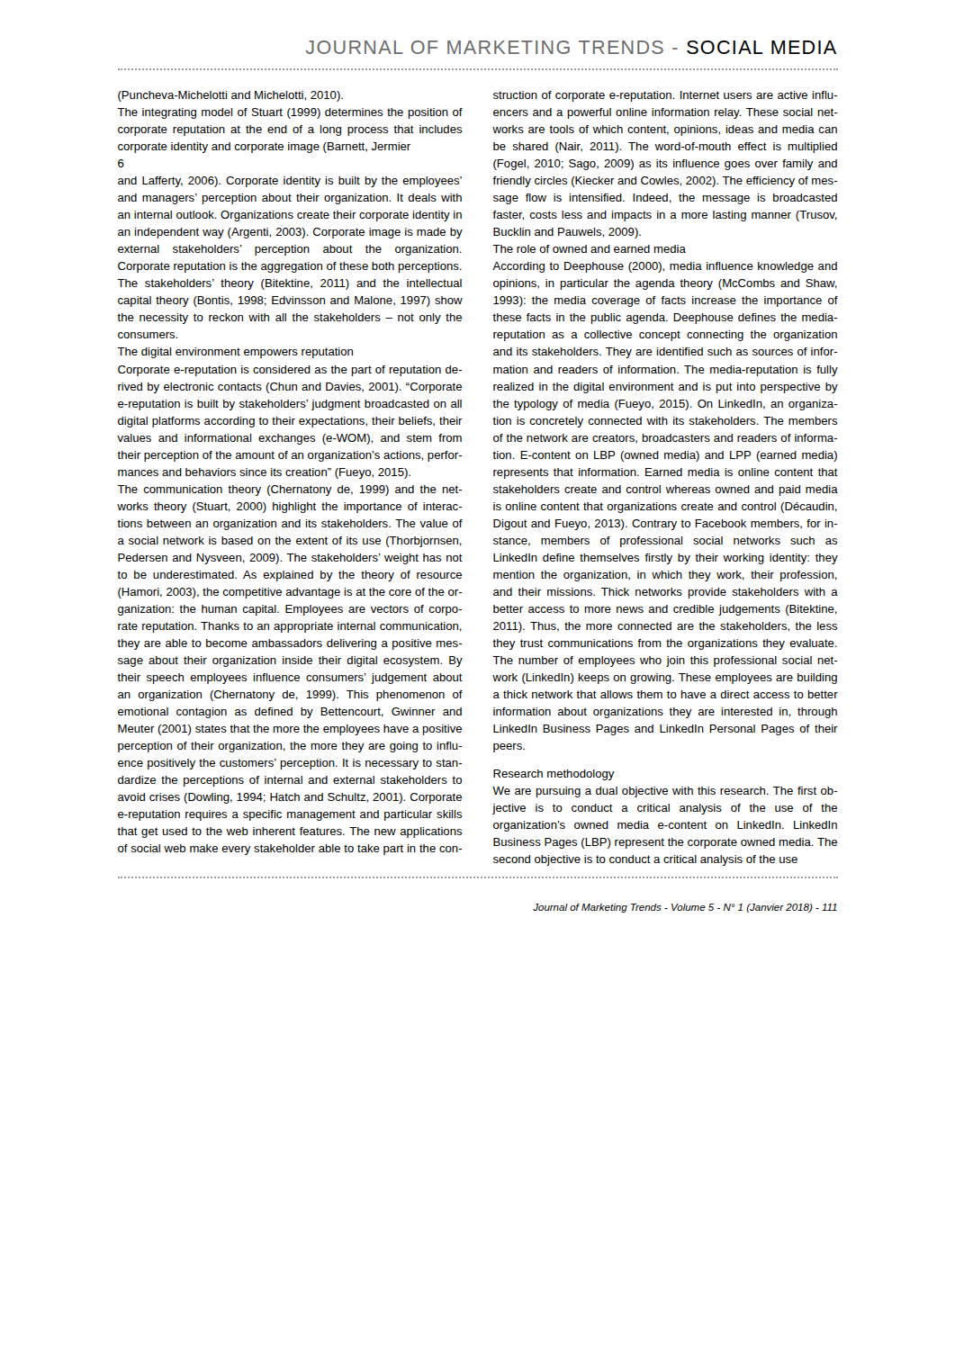JOURNAL OF MARKETING TRENDS - SOCIAL MEDIA
(Puncheva-Michelotti and Michelotti, 2010).
The integrating model of Stuart (1999) determines the position of corporate reputation at the end of a long process that includes corporate identity and corporate image (Barnett, Jermier
6
and Lafferty, 2006). Corporate identity is built by the employees’ and managers’ perception about their organization. It deals with an internal outlook. Organizations create their corporate identity in an independent way (Argenti, 2003). Corporate image is made by external stakeholders’ perception about the organization. Corporate reputation is the aggregation of these both perceptions. The stakeholders’ theory (Bitektine, 2011) and the intellectual capital theory (Bontis, 1998; Edvinsson and Malone, 1997) show the necessity to reckon with all the stakeholders – not only the consumers.
The digital environment empowers reputation
Corporate e-reputation is considered as the part of reputation derived by electronic contacts (Chun and Davies, 2001). “Corporate e-reputation is built by stakeholders’ judgment broadcasted on all digital platforms according to their expectations, their beliefs, their values and informational exchanges (e-WOM), and stem from their perception of the amount of an organization’s actions, performances and behaviors since its creation” (Fueyo, 2015).
The communication theory (Chernatony de, 1999) and the networks theory (Stuart, 2000) highlight the importance of interactions between an organization and its stakeholders. The value of a social network is based on the extent of its use (Thorbjornsen, Pedersen and Nysveen, 2009). The stakeholders’ weight has not to be underestimated. As explained by the theory of resource (Hamori, 2003), the competitive advantage is at the core of the organization: the human capital. Employees are vectors of corporate reputation. Thanks to an appropriate internal communication, they are able to become ambassadors delivering a positive message about their organization inside their digital ecosystem. By their speech employees influence consumers’ judgement about an organization (Chernatony de, 1999). This phenomenon of emotional contagion as defined by Bettencourt, Gwinner and Meuter (2001) states that the more the employees have a positive perception of their organization, the more they are going to influence positively the customers’ perception. It is necessary to standardize the perceptions of internal and external stakeholders to avoid crises (Dowling, 1994; Hatch and Schultz, 2001). Corporate e-reputation requires a specific management and particular skills that get used to the web inherent features. The new applications of social web make every stakeholder able to take part in the construction of corporate e-reputation. Internet users are active influencers and a powerful online information relay. These social networks are tools of which content, opinions, ideas and media can be shared (Nair, 2011). The word-of-mouth effect is multiplied (Fogel, 2010; Sago, 2009) as its influence goes over family and friendly circles (Kiecker and Cowles, 2002). The efficiency of message flow is intensified. Indeed, the message is broadcasted faster, costs less and impacts in a more lasting manner (Trusov, Bucklin and Pauwels, 2009).
The role of owned and earned media
According to Deephouse (2000), media influence knowledge and opinions, in particular the agenda theory (McCombs and Shaw, 1993): the media coverage of facts increase the importance of these facts in the public agenda. Deephouse defines the media-reputation as a collective concept connecting the organization and its stakeholders. They are identified such as sources of information and readers of information. The media-reputation is fully realized in the digital environment and is put into perspective by the typology of media (Fueyo, 2015). On LinkedIn, an organization is concretely connected with its stakeholders. The members of the network are creators, broadcasters and readers of information. E-content on LBP (owned media) and LPP (earned media) represents that information. Earned media is online content that stakeholders create and control whereas owned and paid media is online content that organizations create and control (Décaudin, Digout and Fueyo, 2013). Contrary to Facebook members, for instance, members of professional social networks such as LinkedIn define themselves firstly by their working identity: they mention the organization, in which they work, their profession, and their missions. Thick networks provide stakeholders with a better access to more news and credible judgements (Bitektine, 2011). Thus, the more connected are the stakeholders, the less they trust communications from the organizations they evaluate. The number of employees who join this professional social network (LinkedIn) keeps on growing. These employees are building a thick network that allows them to have a direct access to better information about organizations they are interested in, through LinkedIn Business Pages and LinkedIn Personal Pages of their peers.
Research methodology
We are pursuing a dual objective with this research. The first objective is to conduct a critical analysis of the use of the organization’s owned media e-content on LinkedIn. LinkedIn Business Pages (LBP) represent the corporate owned media. The second objective is to conduct a critical analysis of the use
Journal of Marketing Trends - Volume 5 - N° 1 (Janvier 2018) - 111